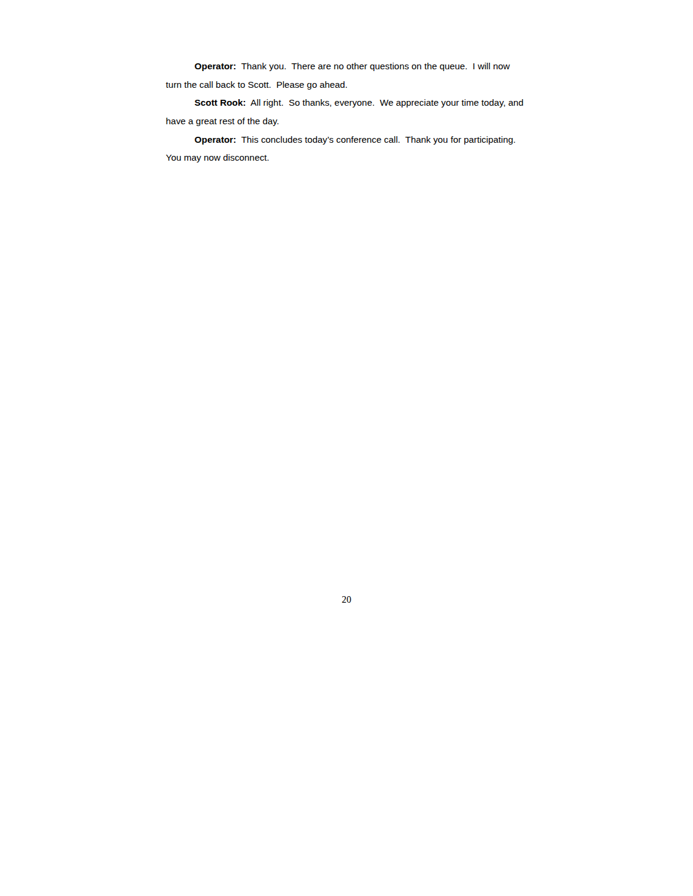Operator: Thank you. There are no other questions on the queue. I will now turn the call back to Scott. Please go ahead.
Scott Rook: All right. So thanks, everyone. We appreciate your time today, and have a great rest of the day.
Operator: This concludes today’s conference call. Thank you for participating. You may now disconnect.
20